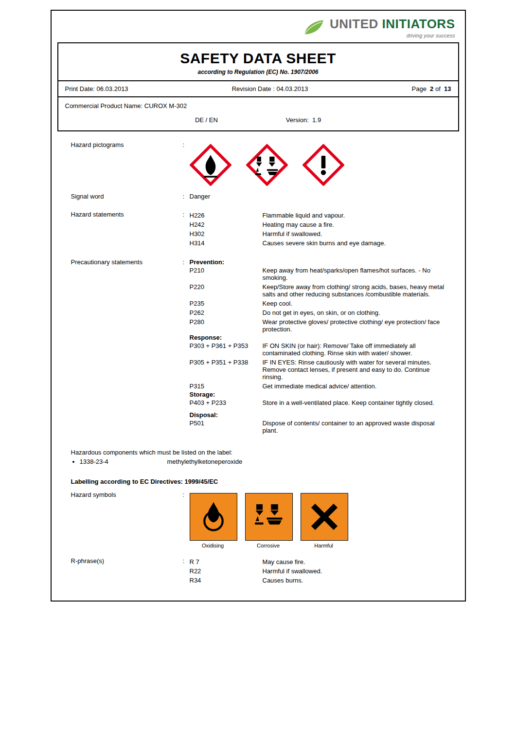UNITED INITIATORS
driving your success
SAFETY DATA SHEET
according to Regulation (EC) No. 1907/2006
Print Date: 06.03.2013 Revision Date : 04.03.2013 Page 2 of 13
Commercial Product Name: CUROX M-302
DE / EN Version: 1.9
| Hazard pictograms | : | |
| Signal word | : | Danger |
| Hazard statements | : | / H226 / Flammable liquid and vapour. / / H242 / Heating may cause a fire. / / H302 / Harmful if swallowed. / / H314 / Causes severe skin burns and eye damage. / |
| Precautionary statements | : | Prevention: / P210 / Keep away from heat/sparks/open flames/hot surfaces. - No smoking. / / P220 / Keep/Store away from clothing/ strong acids, bases, heavy metal salts and other reducing substances /combustible materials. / / P235 / Keep cool. / / P262 / Do not get in eyes, on skin, or on clothing. / / P280 / Wear protective gloves/ protective clothing/ eye protection/ face protection. / Response: / P303 + P361 + P353 / IF ON SKIN (or hair): Remove/ Take off immediately all contaminated clothing. Rinse skin with water/ shower. / / P305 + P351 + P338 / IF IN EYES: Rinse cautiously with water for several minutes. Remove contact lenses, if present and easy to do. Continue rinsing. / / P315 / Get immediate medical advice/ attention. / Storage: / P403 + P233 / Store in a well-ventilated place. Keep container tightly closed. / Disposal: / P501 / Dispose of contents/ container to an approved waste disposal plant. / |
Hazardous components which must be listed on the label:
1338-23-4methylethylketoneperoxide
Labelling according to EC Directives: 1999/45/EC
| Hazard symbols | : | Oxidising Corrosive Harmful |
| R-phrase(s) | : | / R 7 / May cause fire. / / R22 / Harmful if swallowed. / / R34 / Causes burns. / |